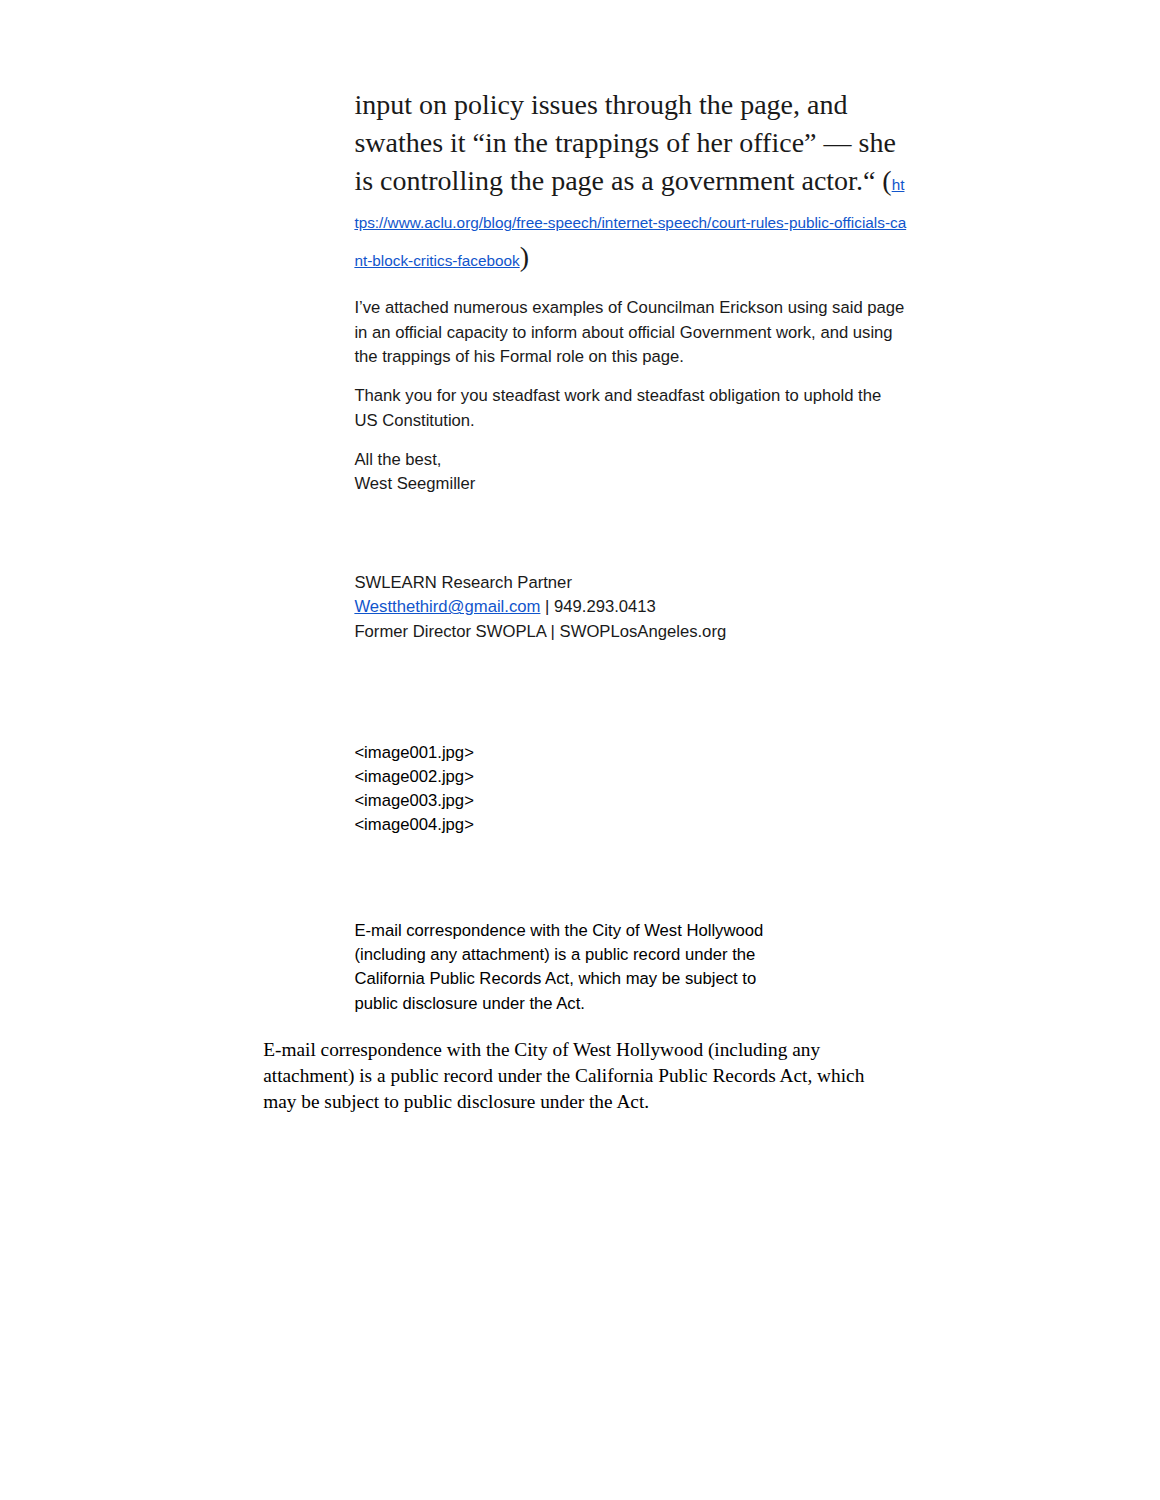input on policy issues through the page, and swathes it “in the trappings of her office” — she is controlling the page as a government actor.“ (https://www.aclu.org/blog/free-speech/internet-speech/court-rules-public-officials-cant-block-critics-facebook)
I’ve attached numerous examples of Councilman Erickson using said page in an official capacity to inform about official Government work, and using the trappings of his Formal role on this page.
Thank you for you steadfast work and steadfast obligation to uphold the US Constitution.
All the best,
West Seegmiller
SWLEARN Research Partner
Westthethird@gmail.com | 949.293.0413
Former Director SWOPLA | SWOPLosAngeles.org
<image001.jpg>
<image002.jpg>
<image003.jpg>
<image004.jpg>
E-mail correspondence with the City of West Hollywood (including any attachment) is a public record under the California Public Records Act, which may be subject to public disclosure under the Act.
E-mail correspondence with the City of West Hollywood (including any attachment) is a public record under the California Public Records Act, which may be subject to public disclosure under the Act.